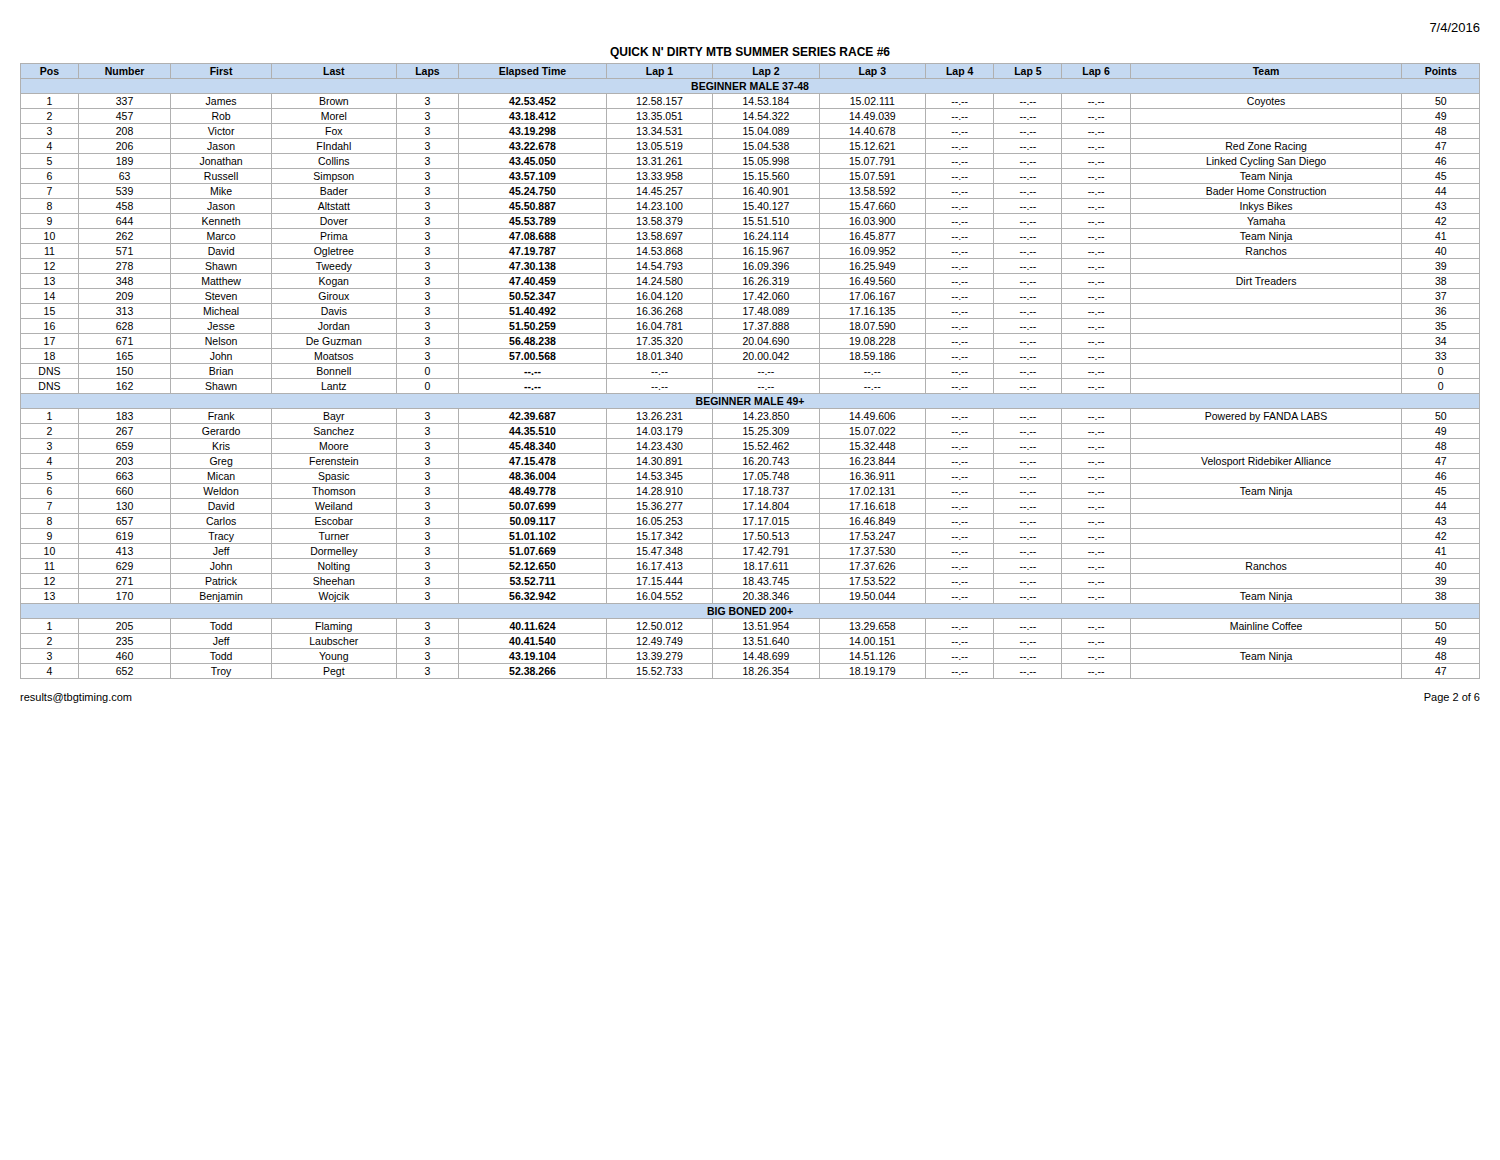7/4/2016
QUICK N' DIRTY MTB SUMMER SERIES RACE #6
| Pos | Number | First | Last | Laps | Elapsed Time | Lap 1 | Lap 2 | Lap 3 | Lap 4 | Lap 5 | Lap 6 | Team | Points |
| --- | --- | --- | --- | --- | --- | --- | --- | --- | --- | --- | --- | --- | --- |
| BEGINNER MALE 37-48 |
| 1 | 337 | James | Brown | 3 | 42.53.452 | 12.58.157 | 14.53.184 | 15.02.111 | --.-- | --.-- | --.-- | Coyotes | 50 |
| 2 | 457 | Rob | Morel | 3 | 43.18.412 | 13.35.051 | 14.54.322 | 14.49.039 | --.-- | --.-- | --.-- | | 49 |
| 3 | 208 | Victor | Fox | 3 | 43.19.298 | 13.34.531 | 15.04.089 | 14.40.678 | --.-- | --.-- | --.-- | | 48 |
| 4 | 206 | Jason | FIndahl | 3 | 43.22.678 | 13.05.519 | 15.04.538 | 15.12.621 | --.-- | --.-- | --.-- | Red Zone Racing | 47 |
| 5 | 189 | Jonathan | Collins | 3 | 43.45.050 | 13.31.261 | 15.05.998 | 15.07.791 | --.-- | --.-- | --.-- | Linked Cycling San Diego | 46 |
| 6 | 63 | Russell | Simpson | 3 | 43.57.109 | 13.33.958 | 15.15.560 | 15.07.591 | --.-- | --.-- | --.-- | Team Ninja | 45 |
| 7 | 539 | Mike | Bader | 3 | 45.24.750 | 14.45.257 | 16.40.901 | 13.58.592 | --.-- | --.-- | --.-- | Bader Home Construction | 44 |
| 8 | 458 | Jason | Altstatt | 3 | 45.50.887 | 14.23.100 | 15.40.127 | 15.47.660 | --.-- | --.-- | --.-- | Inkys Bikes | 43 |
| 9 | 644 | Kenneth | Dover | 3 | 45.53.789 | 13.58.379 | 15.51.510 | 16.03.900 | --.-- | --.-- | --.-- | Yamaha | 42 |
| 10 | 262 | Marco | Prima | 3 | 47.08.688 | 13.58.697 | 16.24.114 | 16.45.877 | --.-- | --.-- | --.-- | Team Ninja | 41 |
| 11 | 571 | David | Ogletree | 3 | 47.19.787 | 14.53.868 | 16.15.967 | 16.09.952 | --.-- | --.-- | --.-- | Ranchos | 40 |
| 12 | 278 | Shawn | Tweedy | 3 | 47.30.138 | 14.54.793 | 16.09.396 | 16.25.949 | --.-- | --.-- | --.-- | | 39 |
| 13 | 348 | Matthew | Kogan | 3 | 47.40.459 | 14.24.580 | 16.26.319 | 16.49.560 | --.-- | --.-- | --.-- | Dirt Treaders | 38 |
| 14 | 209 | Steven | Giroux | 3 | 50.52.347 | 16.04.120 | 17.42.060 | 17.06.167 | --.-- | --.-- | --.-- | | 37 |
| 15 | 313 | Micheal | Davis | 3 | 51.40.492 | 16.36.268 | 17.48.089 | 17.16.135 | --.-- | --.-- | --.-- | | 36 |
| 16 | 628 | Jesse | Jordan | 3 | 51.50.259 | 16.04.781 | 17.37.888 | 18.07.590 | --.-- | --.-- | --.-- | | 35 |
| 17 | 671 | Nelson | De Guzman | 3 | 56.48.238 | 17.35.320 | 20.04.690 | 19.08.228 | --.-- | --.-- | --.-- | | 34 |
| 18 | 165 | John | Moatsos | 3 | 57.00.568 | 18.01.340 | 20.00.042 | 18.59.186 | --.-- | --.-- | --.-- | | 33 |
| DNS | 150 | Brian | Bonnell | 0 | --.-- | --.-- | --.-- | --.-- | --.-- | --.-- | --.-- | | 0 |
| DNS | 162 | Shawn | Lantz | 0 | --.-- | --.-- | --.-- | --.-- | --.-- | --.-- | --.-- | | 0 |
| BEGINNER MALE 49+ |
| 1 | 183 | Frank | Bayr | 3 | 42.39.687 | 13.26.231 | 14.23.850 | 14.49.606 | --.-- | --.-- | --.-- | Powered by FANDA LABS | 50 |
| 2 | 267 | Gerardo | Sanchez | 3 | 44.35.510 | 14.03.179 | 15.25.309 | 15.07.022 | --.-- | --.-- | --.-- | | 49 |
| 3 | 659 | Kris | Moore | 3 | 45.48.340 | 14.23.430 | 15.52.462 | 15.32.448 | --.-- | --.-- | --.-- | | 48 |
| 4 | 203 | Greg | Ferenstein | 3 | 47.15.478 | 14.30.891 | 16.20.743 | 16.23.844 | --.-- | --.-- | --.-- | Velosport Ridebiker Alliance | 47 |
| 5 | 663 | Mican | Spasic | 3 | 48.36.004 | 14.53.345 | 17.05.748 | 16.36.911 | --.-- | --.-- | --.-- | | 46 |
| 6 | 660 | Weldon | Thomson | 3 | 48.49.778 | 14.28.910 | 17.18.737 | 17.02.131 | --.-- | --.-- | --.-- | Team Ninja | 45 |
| 7 | 130 | David | Weiland | 3 | 50.07.699 | 15.36.277 | 17.14.804 | 17.16.618 | --.-- | --.-- | --.-- | | 44 |
| 8 | 657 | Carlos | Escobar | 3 | 50.09.117 | 16.05.253 | 17.17.015 | 16.46.849 | --.-- | --.-- | --.-- | | 43 |
| 9 | 619 | Tracy | Turner | 3 | 51.01.102 | 15.17.342 | 17.50.513 | 17.53.247 | --.-- | --.-- | --.-- | | 42 |
| 10 | 413 | Jeff | Dormelley | 3 | 51.07.669 | 15.47.348 | 17.42.791 | 17.37.530 | --.-- | --.-- | --.-- | | 41 |
| 11 | 629 | John | Nolting | 3 | 52.12.650 | 16.17.413 | 18.17.611 | 17.37.626 | --.-- | --.-- | --.-- | Ranchos | 40 |
| 12 | 271 | Patrick | Sheehan | 3 | 53.52.711 | 17.15.444 | 18.43.745 | 17.53.522 | --.-- | --.-- | --.-- | | 39 |
| 13 | 170 | Benjamin | Wojcik | 3 | 56.32.942 | 16.04.552 | 20.38.346 | 19.50.044 | --.-- | --.-- | --.-- | Team Ninja | 38 |
| BIG BONED 200+ |
| 1 | 205 | Todd | Flaming | 3 | 40.11.624 | 12.50.012 | 13.51.954 | 13.29.658 | --.-- | --.-- | --.-- | Mainline Coffee | 50 |
| 2 | 235 | Jeff | Laubscher | 3 | 40.41.540 | 12.49.749 | 13.51.640 | 14.00.151 | --.-- | --.-- | --.-- | | 49 |
| 3 | 460 | Todd | Young | 3 | 43.19.104 | 13.39.279 | 14.48.699 | 14.51.126 | --.-- | --.-- | --.-- | Team Ninja | 48 |
| 4 | 652 | Troy | Pegt | 3 | 52.38.266 | 15.52.733 | 18.26.354 | 18.19.179 | --.-- | --.-- | --.-- | | 47 |
results@tbgtiming.com
Page 2 of 6